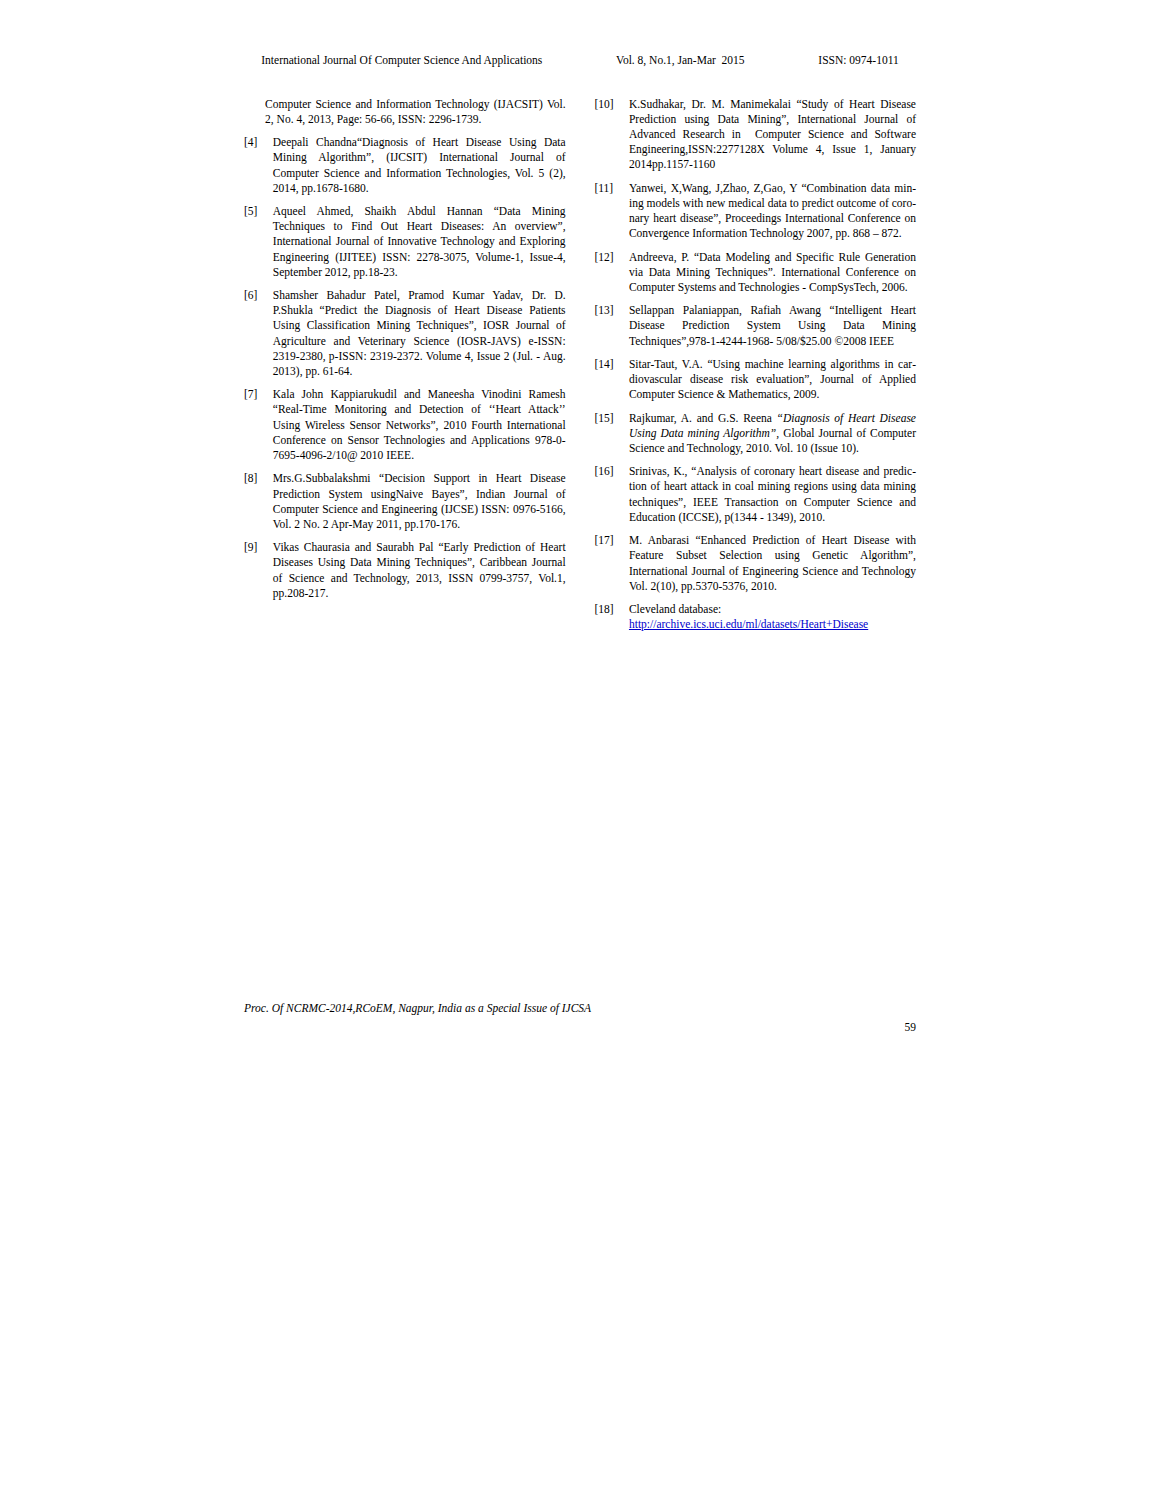International Journal Of Computer Science And Applications Vol. 8, No.1, Jan-Mar 2015 ISSN: 0974-1011
Computer Science and Information Technology (IJACSIT) Vol. 2, No. 4, 2013, Page: 56-66, ISSN: 2296-1739.
[4] Deepali Chandna“Diagnosis of Heart Disease Using Data Mining Algorithm”, (IJCSIT) International Journal of Computer Science and Information Technologies, Vol. 5 (2), 2014, pp.1678-1680.
[5] Aqueel Ahmed, Shaikh Abdul Hannan “Data Mining Techniques to Find Out Heart Diseases: An overview”, International Journal of Innovative Technology and Exploring Engineering (IJITEE) ISSN: 2278-3075, Volume-1, Issue-4, September 2012, pp.18-23.
[6] Shamsher Bahadur Patel, Pramod Kumar Yadav, Dr. D. P.Shukla “Predict the Diagnosis of Heart Disease Patients Using Classification Mining Techniques”, IOSR Journal of Agriculture and Veterinary Science (IOSR-JAVS) e-ISSN: 2319-2380, p-ISSN: 2319-2372. Volume 4, Issue 2 (Jul. - Aug. 2013), pp. 61-64.
[7] Kala John Kappiarukudil and Maneesha Vinodini Ramesh “Real-Time Monitoring and Detection of ‘‘Heart Attack’’ Using Wireless Sensor Networks”, 2010 Fourth International Conference on Sensor Technologies and Applications 978-0-7695-4096-2/10@ 2010 IEEE.
[8] Mrs.G.Subbalakshmi “Decision Support in Heart Disease Prediction System usingNaive Bayes”, Indian Journal of Computer Science and Engineering (IJCSE) ISSN: 0976-5166, Vol. 2 No. 2 Apr-May 2011, pp.170-176.
[9] Vikas Chaurasia and Saurabh Pal “Early Prediction of Heart Diseases Using Data Mining Techniques”, Caribbean Journal of Science and Technology, 2013, ISSN 0799-3757, Vol.1, pp.208-217.
[10] K.Sudhakar, Dr. M. Manimekalai “Study of Heart Disease Prediction using Data Mining”, International Journal of Advanced Research in Computer Science and Software Engineering,ISSN:2277128X Volume 4, Issue 1, January 2014pp.1157-1160
[11] Yanwei, X,Wang, J,Zhao, Z,Gao, Y “Combination data mining models with new medical data to predict outcome of coronary heart disease”, Proceedings International Conference on Convergence Information Technology 2007, pp. 868 – 872.
[12] Andreeva, P. “Data Modeling and Specific Rule Generation via Data Mining Techniques”. International Conference on Computer Systems and Technologies - CompSysTech, 2006.
[13] Sellappan Palaniappan, Rafiah Awang “Intelligent Heart Disease Prediction System Using Data Mining Techniques”,978-1-4244-1968- 5/08/$25.00 ©2008 IEEE
[14] Sitar-Taut, V.A. “Using machine learning algorithms in cardiovascular disease risk evaluation”, Journal of Applied Computer Science & Mathematics, 2009.
[15] Rajkumar, A. and G.S. Reena “Diagnosis of Heart Disease Using Data mining Algorithm”, Global Journal of Computer Science and Technology, 2010. Vol. 10 (Issue 10).
[16] Srinivas, K., “Analysis of coronary heart disease and prediction of heart attack in coal mining regions using data mining techniques”, IEEE Transaction on Computer Science and Education (ICCSE), p(1344 - 1349), 2010.
[17] M. Anbarasi “Enhanced Prediction of Heart Disease with Feature Subset Selection using Genetic Algorithm”, International Journal of Engineering Science and Technology Vol. 2(10), pp.5370-5376, 2010.
[18] Cleveland database:
http://archive.ics.uci.edu/ml/datasets/Heart+Disease
Proc. Of NCRMC-2014,RCoEM, Nagpur, India as a Special Issue of IJCSA
59